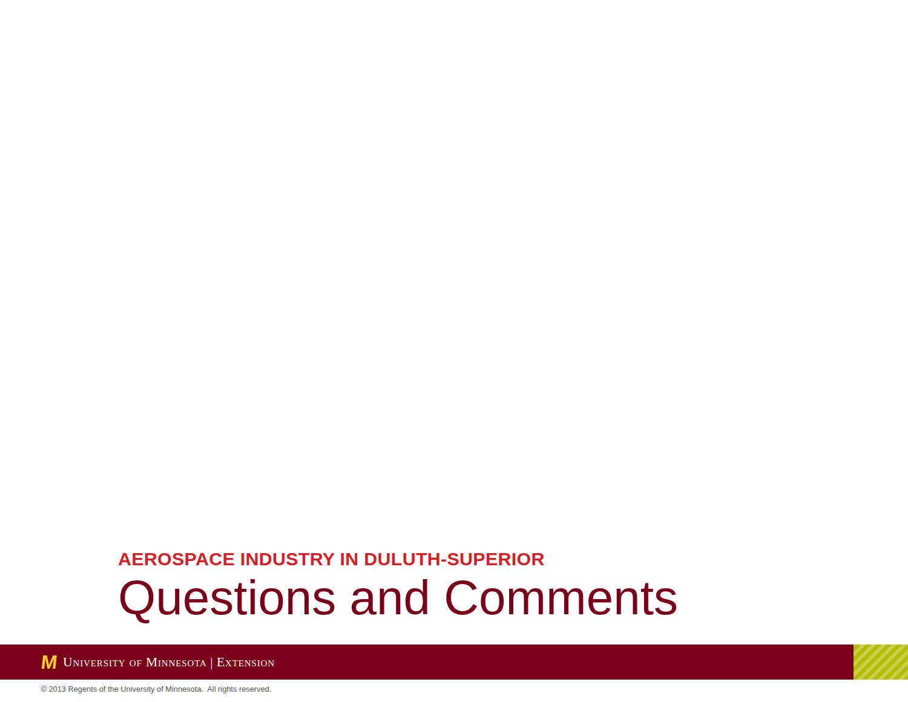AEROSPACE INDUSTRY IN DULUTH-SUPERIOR
Questions and Comments
M University of Minnesota|Extension
© 2013 Regents of the University of Minnesota. All rights reserved.